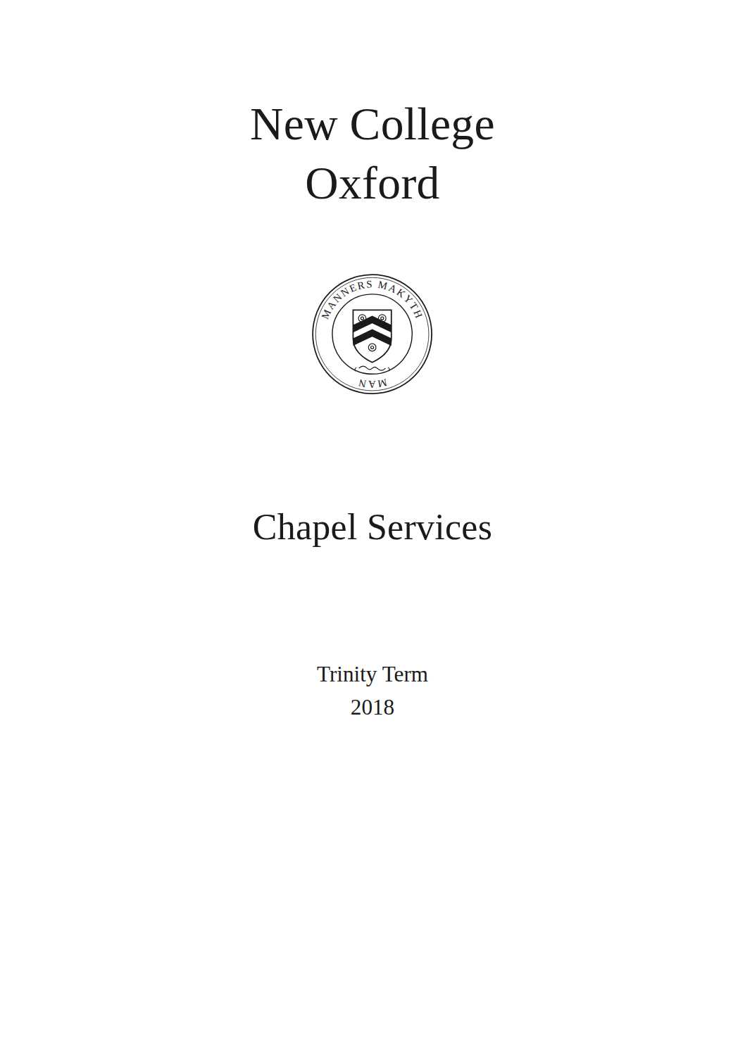New College Oxford
MANNERS MAKYTH MAN
Chapel Services
Trinity Term 2018